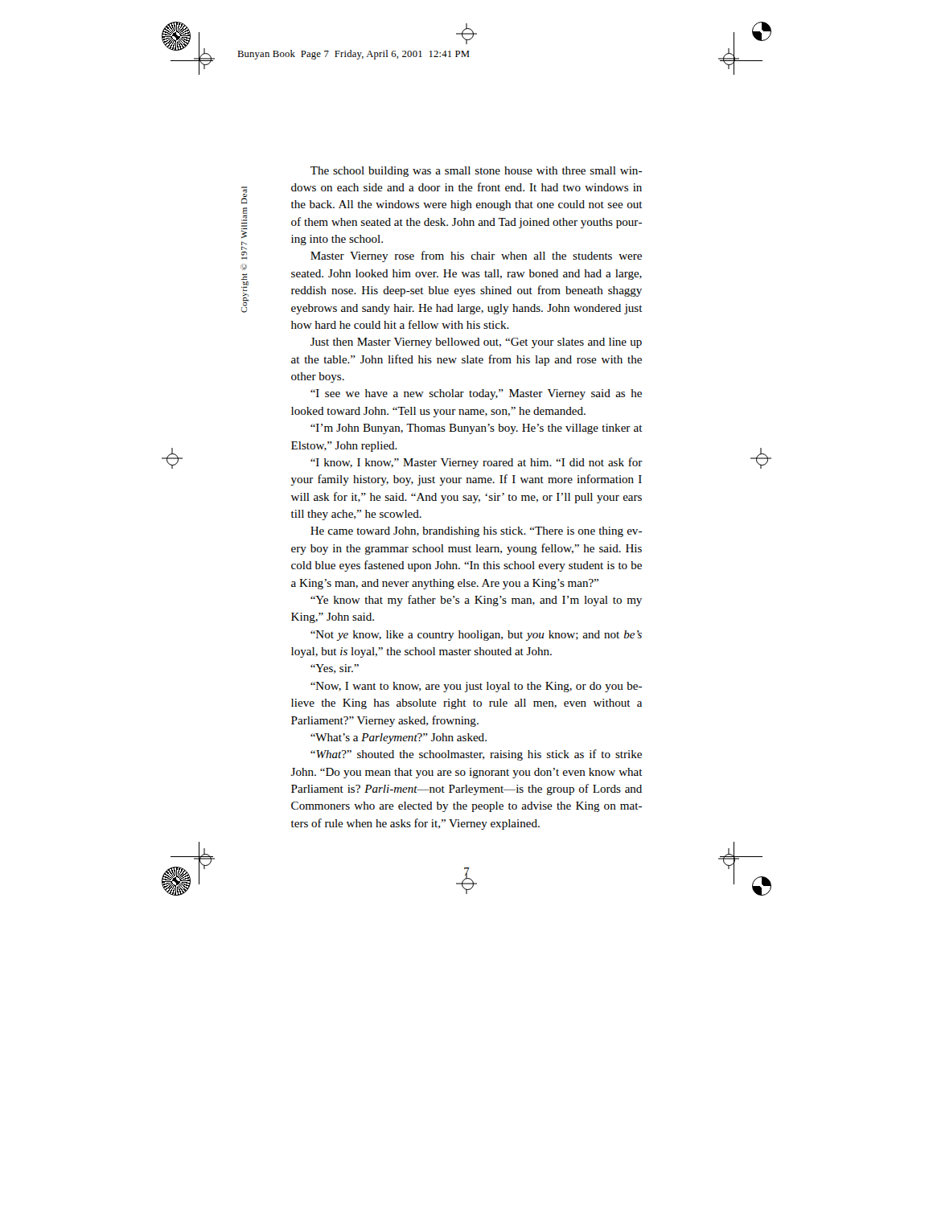Bunyan Book Page 7 Friday, April 6, 2001 12:41 PM
Copyright © 1977 William Deal
The school building was a small stone house with three small windows on each side and a door in the front end. It had two windows in the back. All the windows were high enough that one could not see out of them when seated at the desk. John and Tad joined other youths pouring into the school.
Master Vierney rose from his chair when all the students were seated. John looked him over. He was tall, raw boned and had a large, reddish nose. His deep-set blue eyes shined out from beneath shaggy eyebrows and sandy hair. He had large, ugly hands. John wondered just how hard he could hit a fellow with his stick.
Just then Master Vierney bellowed out, “Get your slates and line up at the table.” John lifted his new slate from his lap and rose with the other boys.
“I see we have a new scholar today,” Master Vierney said as he looked toward John. “Tell us your name, son,” he demanded.
“I’m John Bunyan, Thomas Bunyan’s boy. He’s the village tinker at Elstow,” John replied.
“I know, I know,” Master Vierney roared at him. “I did not ask for your family history, boy, just your name. If I want more information I will ask for it,” he said. “And you say, ‘sir’ to me, or I’ll pull your ears till they ache,” he scowled.
He came toward John, brandishing his stick. “There is one thing every boy in the grammar school must learn, young fellow,” he said. His cold blue eyes fastened upon John. “In this school every student is to be a King’s man, and never anything else. Are you a King’s man?”
“Ye know that my father be’s a King’s man, and I’m loyal to my King,” John said.
“Not ye know, like a country hooligan, but you know; and not be’s loyal, but is loyal,” the school master shouted at John.
“Yes, sir.”
“Now, I want to know, are you just loyal to the King, or do you believe the King has absolute right to rule all men, even without a Parliament?” Vierney asked, frowning.
“What’s a Parleyment?” John asked.
“What?” shouted the schoolmaster, raising his stick as if to strike John. “Do you mean that you are so ignorant you don’t even know what Parliament is? Parli-ment—not Parleyment—is the group of Lords and Commoners who are elected by the people to advise the King on matters of rule when he asks for it,” Vierney explained.
7